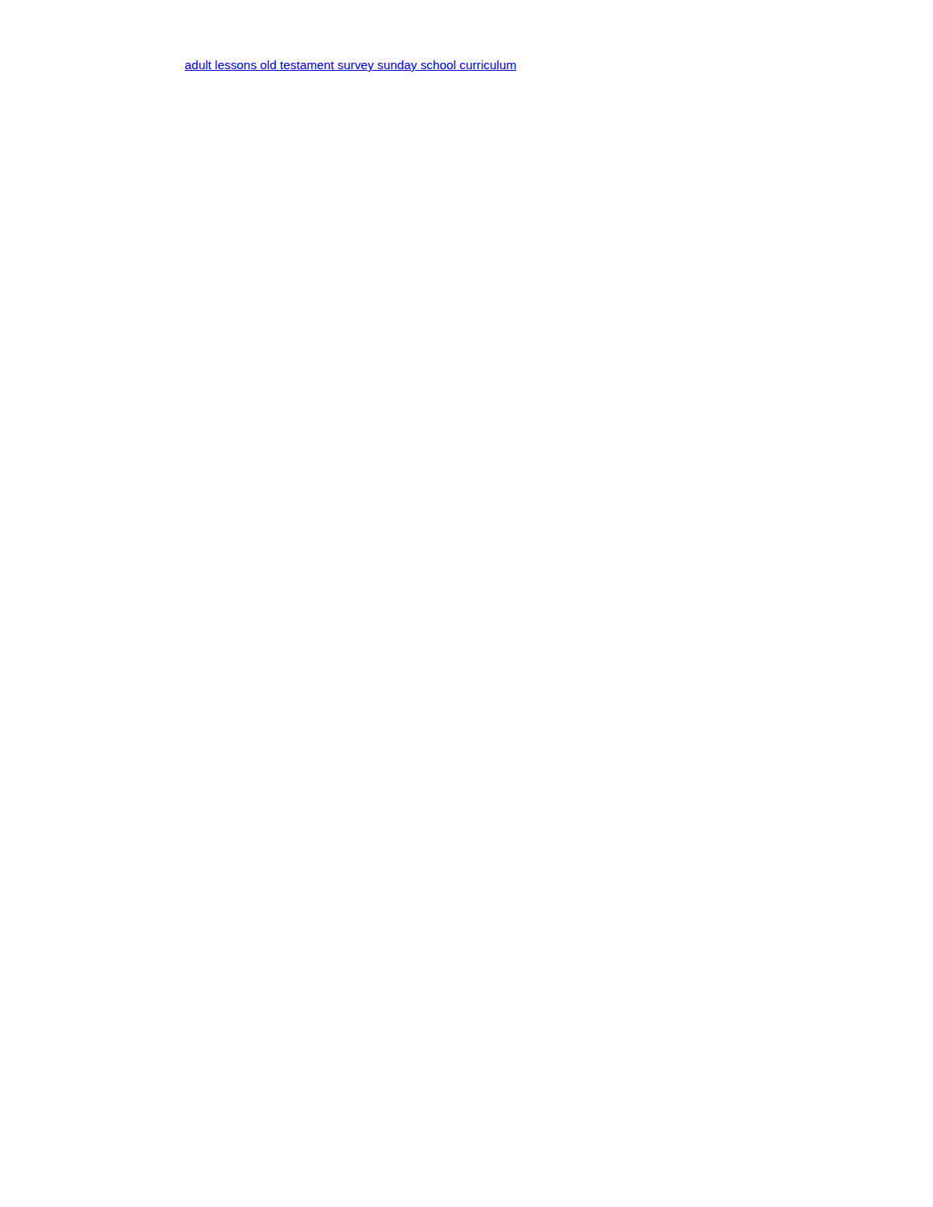adult lessons old testament survey sunday school curriculum